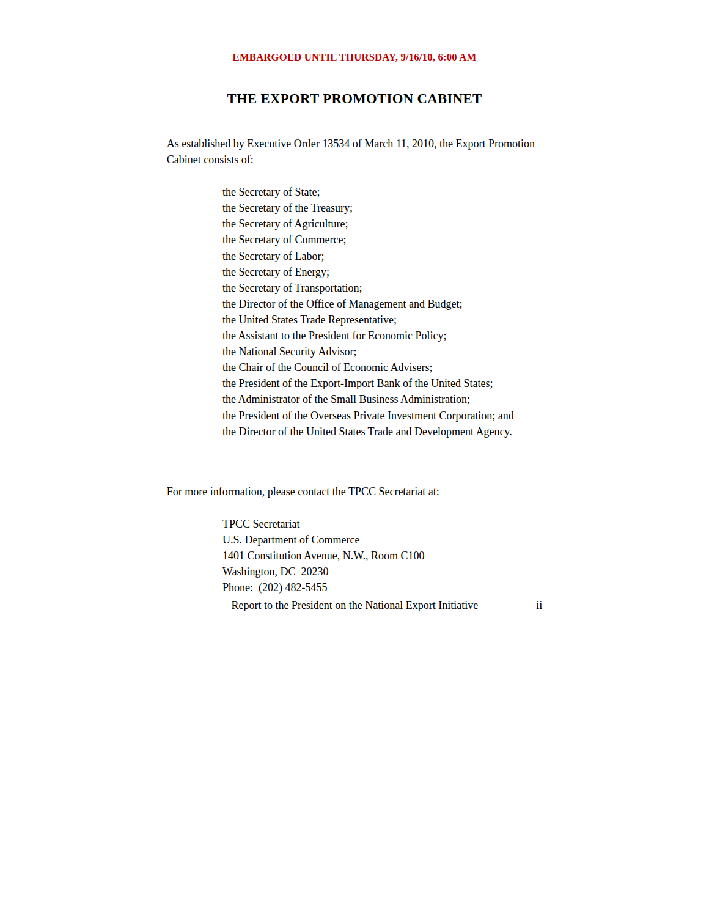EMBARGOED UNTIL THURSDAY, 9/16/10, 6:00 AM
THE EXPORT PROMOTION CABINET
As established by Executive Order 13534 of March 11, 2010, the Export Promotion Cabinet consists of:
the Secretary of State;
the Secretary of the Treasury;
the Secretary of Agriculture;
the Secretary of Commerce;
the Secretary of Labor;
the Secretary of Energy;
the Secretary of Transportation;
the Director of the Office of Management and Budget;
the United States Trade Representative;
the Assistant to the President for Economic Policy;
the National Security Advisor;
the Chair of the Council of Economic Advisers;
the President of the Export-Import Bank of the United States;
the Administrator of the Small Business Administration;
the President of the Overseas Private Investment Corporation; and
the Director of the United States Trade and Development Agency.
For more information, please contact the TPCC Secretariat at:
TPCC Secretariat
U.S. Department of Commerce
1401 Constitution Avenue, N.W., Room C100
Washington, DC 20230
Phone: (202) 482-5455
Report to the President on the National Export Initiative
ii